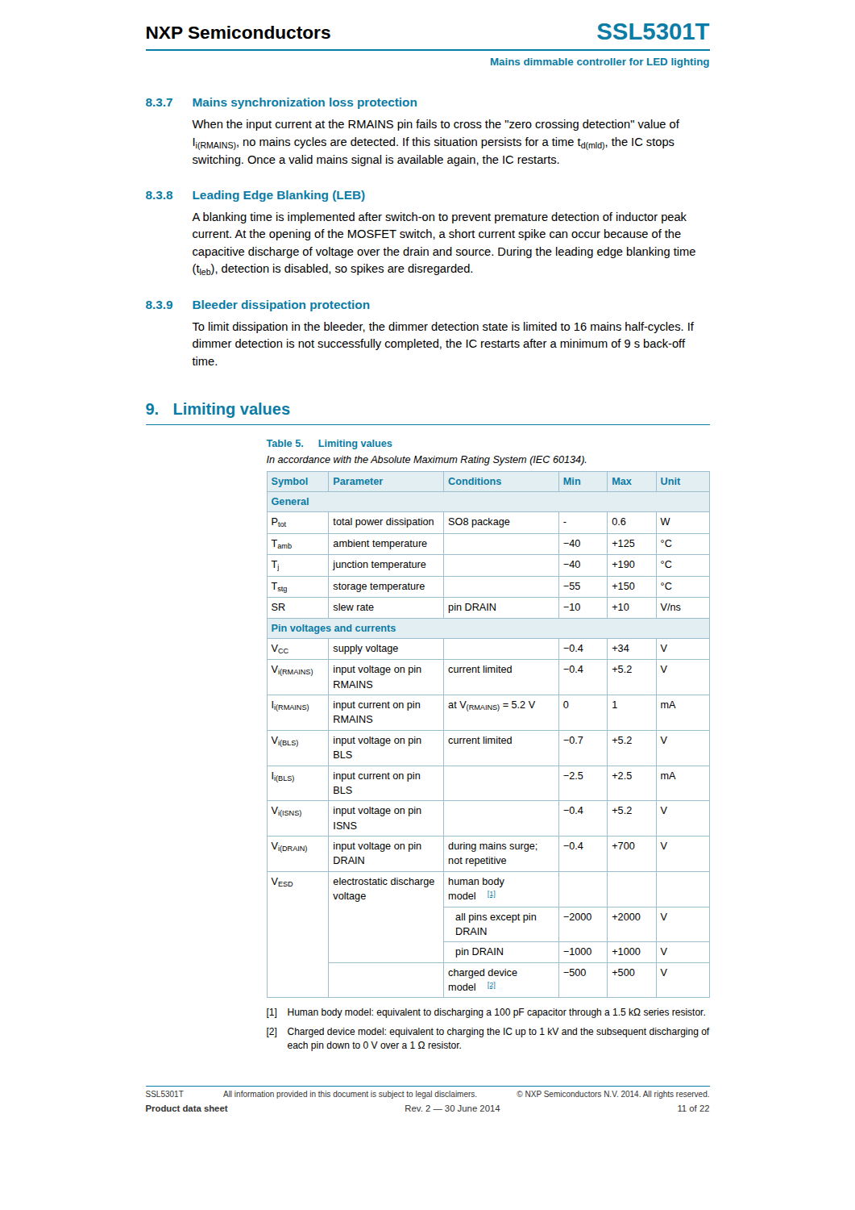NXP Semiconductors
SSL5301T
Mains dimmable controller for LED lighting
8.3.7 Mains synchronization loss protection
When the input current at the RMAINS pin fails to cross the "zero crossing detection" value of Ii(RMAINS), no mains cycles are detected. If this situation persists for a time td(mld), the IC stops switching. Once a valid mains signal is available again, the IC restarts.
8.3.8 Leading Edge Blanking (LEB)
A blanking time is implemented after switch-on to prevent premature detection of inductor peak current. At the opening of the MOSFET switch, a short current spike can occur because of the capacitive discharge of voltage over the drain and source. During the leading edge blanking time (tleb), detection is disabled, so spikes are disregarded.
8.3.9 Bleeder dissipation protection
To limit dissipation in the bleeder, the dimmer detection state is limited to 16 mains half-cycles. If dimmer detection is not successfully completed, the IC restarts after a minimum of 9 s back-off time.
9. Limiting values
Table 5. Limiting values
In accordance with the Absolute Maximum Rating System (IEC 60134).
| Symbol | Parameter | Conditions | Min | Max | Unit |
| --- | --- | --- | --- | --- | --- |
| General |
| P tot | total power dissipation | SO8 package | - | 0.6 | W |
| T amb | ambient temperature | | −40 | +125 | °C |
| T j | junction temperature | | −40 | +190 | °C |
| T stg | storage temperature | | −55 | +150 | °C |
| SR | slew rate | pin DRAIN | −10 | +10 | V/ns |
| Pin voltages and currents |
| V CC | supply voltage | | −0.4 | +34 | V |
| V i(RMAINS) | input voltage on pin RMAINS | current limited | −0.4 | +5.2 | V |
| I i(RMAINS) | input current on pin RMAINS | at V (RMAINS) = 5.2 V | 0 | 1 | mA |
| V i(BLS) | input voltage on pin BLS | current limited | −0.7 | +5.2 | V |
| I i(BLS) | input current on pin BLS | | −2.5 | +2.5 | mA |
| V i(ISNS) | input voltage on pin ISNS | | −0.4 | +5.2 | V |
| V i(DRAIN) | input voltage on pin DRAIN | during mains surge; not repetitive | −0.4 | +700 | V |
| V ESD | electrostatic discharge voltage | human body model [1] | | | |
| all pins except pin DRAIN | −2000 | +2000 | V |
| pin DRAIN | −1000 | +1000 | V |
| | charged device model [2] | −500 | +500 | V |
[1] Human body model: equivalent to discharging a 100 pF capacitor through a 1.5 kΩ series resistor.
[2] Charged device model: equivalent to charging the IC up to 1 kV and the subsequent discharging of each pin down to 0 V over a 1 Ω resistor.
SSL5301T
All information provided in this document is subject to legal disclaimers.
© NXP Semiconductors N.V. 2014. All rights reserved.
Product data sheet
Rev. 2 — 30 June 2014
11 of 22